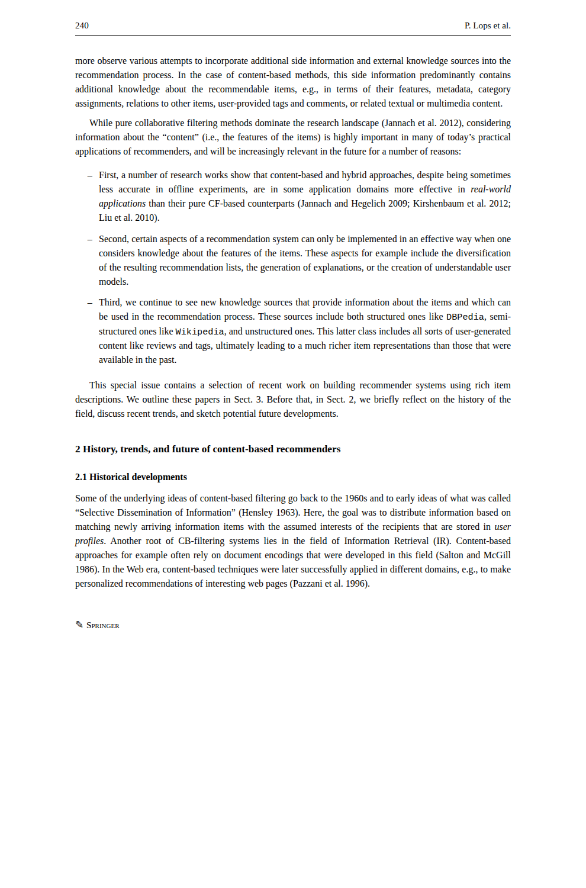240 P. Lops et al.
more observe various attempts to incorporate additional side information and external knowledge sources into the recommendation process. In the case of content-based methods, this side information predominantly contains additional knowledge about the recommendable items, e.g., in terms of their features, metadata, category assignments, relations to other items, user-provided tags and comments, or related textual or multimedia content.
While pure collaborative filtering methods dominate the research landscape (Jannach et al. 2012), considering information about the “content” (i.e., the features of the items) is highly important in many of today’s practical applications of recommenders, and will be increasingly relevant in the future for a number of reasons:
First, a number of research works show that content-based and hybrid approaches, despite being sometimes less accurate in offline experiments, are in some application domains more effective in real-world applications than their pure CF-based counterparts (Jannach and Hegelich 2009; Kirshenbaum et al. 2012; Liu et al. 2010).
Second, certain aspects of a recommendation system can only be implemented in an effective way when one considers knowledge about the features of the items. These aspects for example include the diversification of the resulting recommendation lists, the generation of explanations, or the creation of understandable user models.
Third, we continue to see new knowledge sources that provide information about the items and which can be used in the recommendation process. These sources include both structured ones like DBPedia, semi-structured ones like Wikipedia, and unstructured ones. This latter class includes all sorts of user-generated content like reviews and tags, ultimately leading to a much richer item representations than those that were available in the past.
This special issue contains a selection of recent work on building recommender systems using rich item descriptions. We outline these papers in Sect. 3. Before that, in Sect. 2, we briefly reflect on the history of the field, discuss recent trends, and sketch potential future developments.
2 History, trends, and future of content-based recommenders
2.1 Historical developments
Some of the underlying ideas of content-based filtering go back to the 1960s and to early ideas of what was called “Selective Dissemination of Information” (Hensley 1963). Here, the goal was to distribute information based on matching newly arriving information items with the assumed interests of the recipients that are stored in user profiles. Another root of CB-filtering systems lies in the field of Information Retrieval (IR). Content-based approaches for example often rely on document encodings that were developed in this field (Salton and McGill 1986). In the Web era, content-based techniques were later successfully applied in different domains, e.g., to make personalized recommendations of interesting web pages (Pazzani et al. 1996).
✎Springer